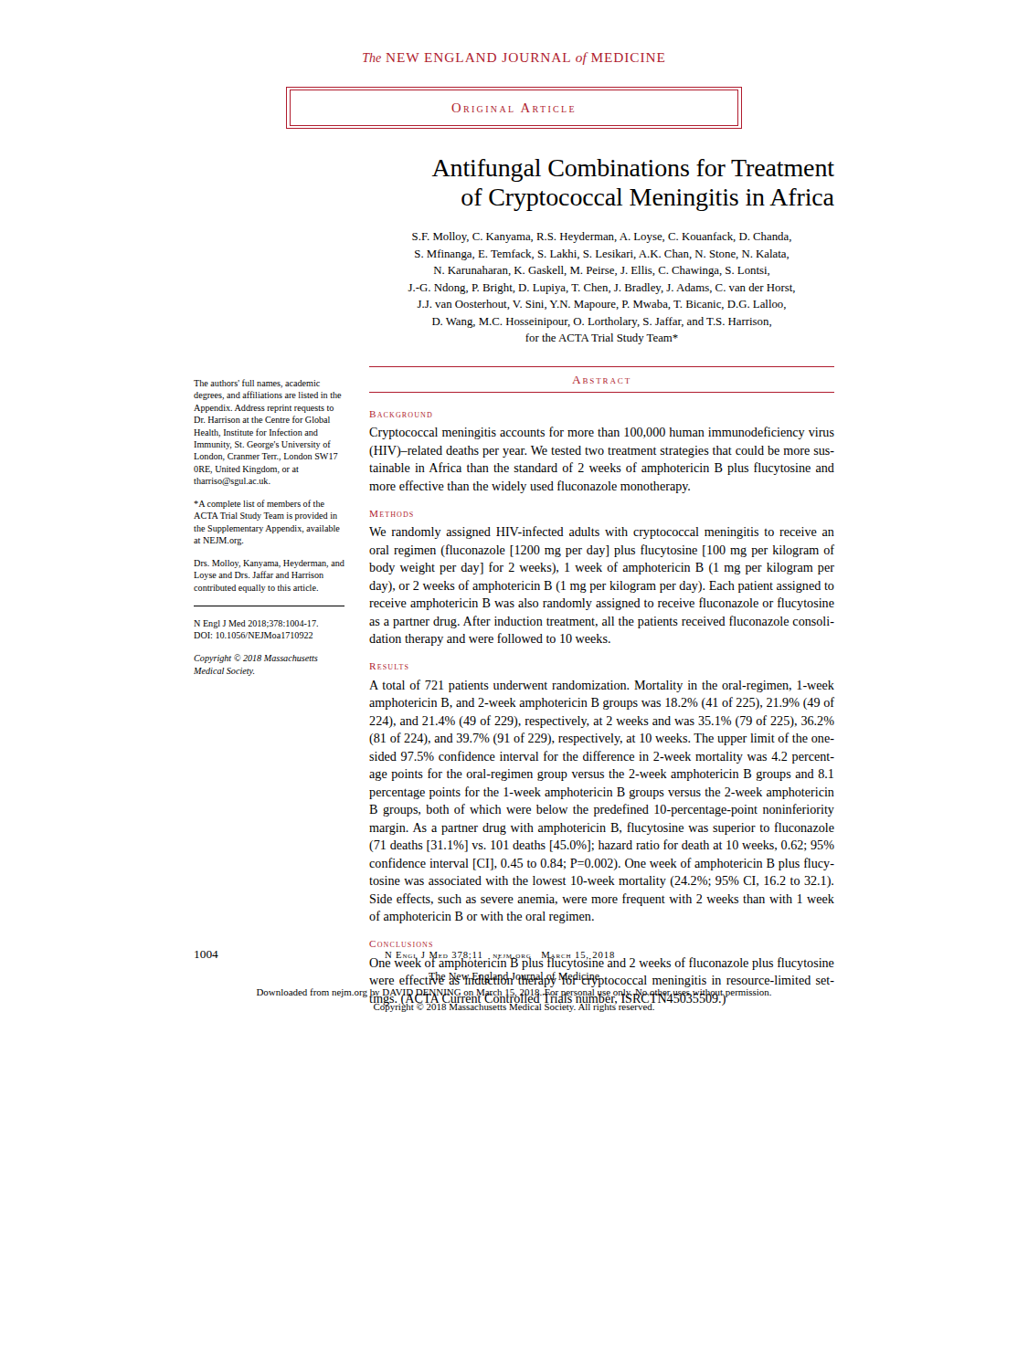The NEW ENGLAND JOURNAL of MEDICINE
Original Article
The authors' full names, academic degrees, and affiliations are listed in the Appendix. Address reprint requests to Dr. Harrison at the Centre for Global Health, Institute for Infection and Immunity, St. George's University of London, Cranmer Terr., London SW17 0RE, United Kingdom, or at tharriso@sgul.ac.uk.
*A complete list of members of the ACTA Trial Study Team is provided in the Supplementary Appendix, available at NEJM.org.
Drs. Molloy, Kanyama, Heyderman, and Loyse and Drs. Jaffar and Harrison contributed equally to this article.
N Engl J Med 2018;378:1004-17.
DOI: 10.1056/NEJMoa1710922
Copyright © 2018 Massachusetts Medical Society.
Antifungal Combinations for Treatment
of Cryptococcal Meningitis in Africa
S.F. Molloy, C. Kanyama, R.S. Heyderman, A. Loyse, C. Kouanfack, D. Chanda,
S. Mfinanga, E. Temfack, S. Lakhi, S. Lesikari, A.K. Chan, N. Stone, N. Kalata,
N. Karunaharan, K. Gaskell, M. Peirse, J. Ellis, C. Chawinga, S. Lontsi,
J.-G. Ndong, P. Bright, D. Lupiya, T. Chen, J. Bradley, J. Adams, C. van der Horst,
J.J. van Oosterhout, V. Sini, Y.N. Mapoure, P. Mwaba, T. Bicanic, D.G. Lalloo,
D. Wang, M.C. Hosseinipour, O. Lortholary, S. Jaffar, and T.S. Harrison,
for the ACTA Trial Study Team*
Abstract
Background
Cryptococcal meningitis accounts for more than 100,000 human immunodeficiency virus (HIV)–related deaths per year. We tested two treatment strategies that could be more sustainable in Africa than the standard of 2 weeks of amphotericin B plus flucytosine and more effective than the widely used fluconazole monotherapy.
Methods
We randomly assigned HIV-infected adults with cryptococcal meningitis to receive an oral regimen (fluconazole [1200 mg per day] plus flucytosine [100 mg per kilogram of body weight per day] for 2 weeks), 1 week of amphotericin B (1 mg per kilogram per day), or 2 weeks of amphotericin B (1 mg per kilogram per day). Each patient assigned to receive amphotericin B was also randomly assigned to receive fluconazole or flucytosine as a partner drug. After induction treatment, all the patients received fluconazole consolidation therapy and were followed to 10 weeks.
Results
A total of 721 patients underwent randomization. Mortality in the oral-regimen, 1-week amphotericin B, and 2-week amphotericin B groups was 18.2% (41 of 225), 21.9% (49 of 224), and 21.4% (49 of 229), respectively, at 2 weeks and was 35.1% (79 of 225), 36.2% (81 of 224), and 39.7% (91 of 229), respectively, at 10 weeks. The upper limit of the one-sided 97.5% confidence interval for the difference in 2-week mortality was 4.2 percentage points for the oral-regimen group versus the 2-week amphotericin B groups and 8.1 percentage points for the 1-week amphotericin B groups versus the 2-week amphotericin B groups, both of which were below the predefined 10-percentage-point noninferiority margin. As a partner drug with amphotericin B, flucytosine was superior to fluconazole (71 deaths [31.1%] vs. 101 deaths [45.0%]; hazard ratio for death at 10 weeks, 0.62; 95% confidence interval [CI], 0.45 to 0.84; P=0.002). One week of amphotericin B plus flucytosine was associated with the lowest 10-week mortality (24.2%; 95% CI, 16.2 to 32.1). Side effects, such as severe anemia, were more frequent with 2 weeks than with 1 week of amphotericin B or with the oral regimen.
Conclusions
One week of amphotericin B plus flucytosine and 2 weeks of fluconazole plus flucytosine were effective as induction therapy for cryptococcal meningitis in resource-limited settings. (ACTA Current Controlled Trials number, ISRCTN45035509.)
1004
N Engl J Med 378;11 nejm.org March 15, 2018
The New England Journal of Medicine
Downloaded from nejm.org by DAVID DENNING on March 15, 2018. For personal use only. No other uses without permission.
Copyright © 2018 Massachusetts Medical Society. All rights reserved.